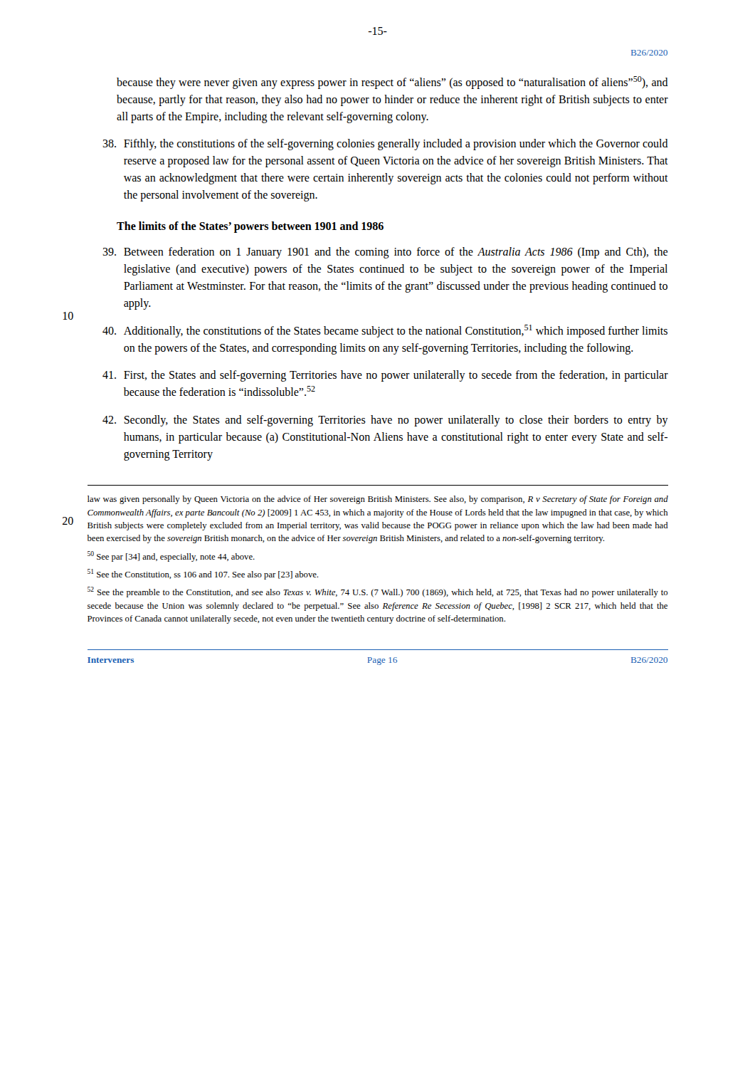-15-
B26/2020
because they were never given any express power in respect of “aliens” (as opposed to “naturalisation of aliens”50), and because, partly for that reason, they also had no power to hinder or reduce the inherent right of British subjects to enter all parts of the Empire, including the relevant self-governing colony.
38.
Fifthly, the constitutions of the self-governing colonies generally included a provision under which the Governor could reserve a proposed law for the personal assent of Queen Victoria on the advice of her sovereign British Ministers. That was an acknowledgment that there were certain inherently sovereign acts that the colonies could not perform without the personal involvement of the sovereign.
The limits of the States’ powers between 1901 and 1986
39.
Between federation on 1 January 1901 and the coming into force of the Australia Acts 1986 (Imp and Cth), the legislative (and executive) powers of the States continued to be subject to the sovereign power of the Imperial Parliament at Westminster. For that reason, the “limits of the grant” discussed under the previous heading continued to apply.
40.
Additionally, the constitutions of the States became subject to the national Constitution,51 which imposed further limits on the powers of the States, and corresponding limits on any self-governing Territories, including the following.
41.
First, the States and self-governing Territories have no power unilaterally to secede from the federation, in particular because the federation is “indissoluble”.52
42.
Secondly, the States and self-governing Territories have no power unilaterally to close their borders to entry by humans, in particular because (a) Constitutional-Non Aliens have a constitutional right to enter every State and self-governing Territory
10 20
law was given personally by Queen Victoria on the advice of Her sovereign British Ministers. See also, by comparison, R v Secretary of State for Foreign and Commonwealth Affairs, ex parte Bancoult (No 2) [2009] 1 AC 453, in which a majority of the House of Lords held that the law impugned in that case, by which British subjects were completely excluded from an Imperial territory, was valid because the POGG power in reliance upon which the law had been made had been exercised by the sovereign British monarch, on the advice of Her sovereign British Ministers, and related to a non-self-governing territory.
50 See par [34] and, especially, note 44, above.
51 See the Constitution, ss 106 and 107. See also par [23] above.
52 See the preamble to the Constitution, and see also Texas v. White, 74 U.S. (7 Wall.) 700 (1869), which held, at 725, that Texas had no power unilaterally to secede because the Union was solemnly declared to “be perpetual.” See also Reference Re Secession of Quebec, [1998] 2 SCR 217, which held that the Provinces of Canada cannot unilaterally secede, not even under the twentieth century doctrine of self-determination.
Interveners
Page 16
B26/2020